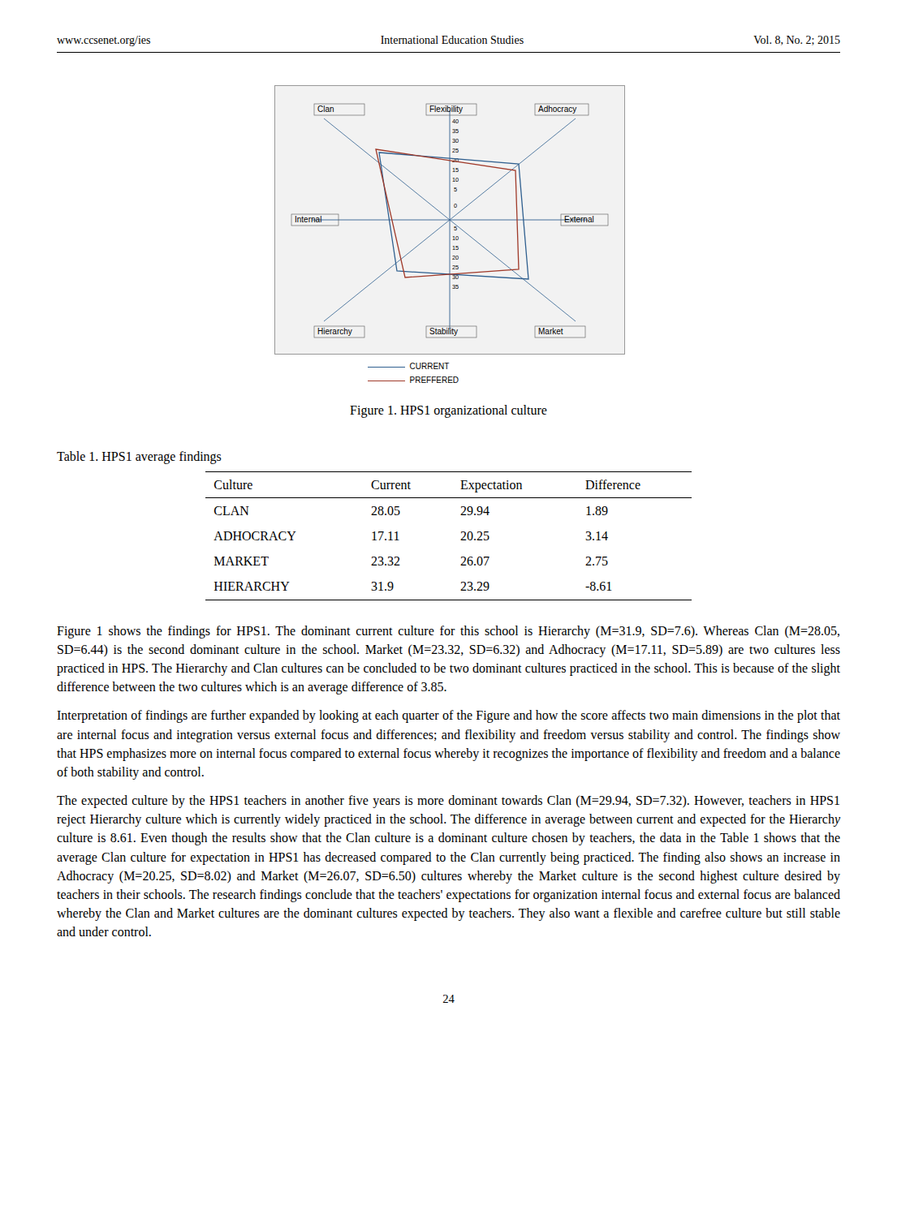www.ccsenet.org/ies International Education Studies Vol. 8, No. 2; 2015
Clan Flexibility Adhocracy Internal External Hierarchy Stability Market 40 35 30 25 20 15 10 5 0 5 10 15 20 25 30 35
CURRENT
PREFFERED
Figure 1. HPS1 organizational culture
Table 1. HPS1 average findings
| Culture | Current | Expectation | Difference |
| --- | --- | --- | --- |
| CLAN | 28.05 | 29.94 | 1.89 |
| ADHOCRACY | 17.11 | 20.25 | 3.14 |
| MARKET | 23.32 | 26.07 | 2.75 |
| HIERARCHY | 31.9 | 23.29 | -8.61 |
Figure 1 shows the findings for HPS1. The dominant current culture for this school is Hierarchy (M=31.9, SD=7.6). Whereas Clan (M=28.05, SD=6.44) is the second dominant culture in the school. Market (M=23.32, SD=6.32) and Adhocracy (M=17.11, SD=5.89) are two cultures less practiced in HPS. The Hierarchy and Clan cultures can be concluded to be two dominant cultures practiced in the school. This is because of the slight difference between the two cultures which is an average difference of 3.85.
Interpretation of findings are further expanded by looking at each quarter of the Figure and how the score affects two main dimensions in the plot that are internal focus and integration versus external focus and differences; and flexibility and freedom versus stability and control. The findings show that HPS emphasizes more on internal focus compared to external focus whereby it recognizes the importance of flexibility and freedom and a balance of both stability and control.
The expected culture by the HPS1 teachers in another five years is more dominant towards Clan (M=29.94, SD=7.32). However, teachers in HPS1 reject Hierarchy culture which is currently widely practiced in the school. The difference in average between current and expected for the Hierarchy culture is 8.61. Even though the results show that the Clan culture is a dominant culture chosen by teachers, the data in the Table 1 shows that the average Clan culture for expectation in HPS1 has decreased compared to the Clan currently being practiced. The finding also shows an increase in Adhocracy (M=20.25, SD=8.02) and Market (M=26.07, SD=6.50) cultures whereby the Market culture is the second highest culture desired by teachers in their schools. The research findings conclude that the teachers' expectations for organization internal focus and external focus are balanced whereby the Clan and Market cultures are the dominant cultures expected by teachers. They also want a flexible and carefree culture but still stable and under control.
24